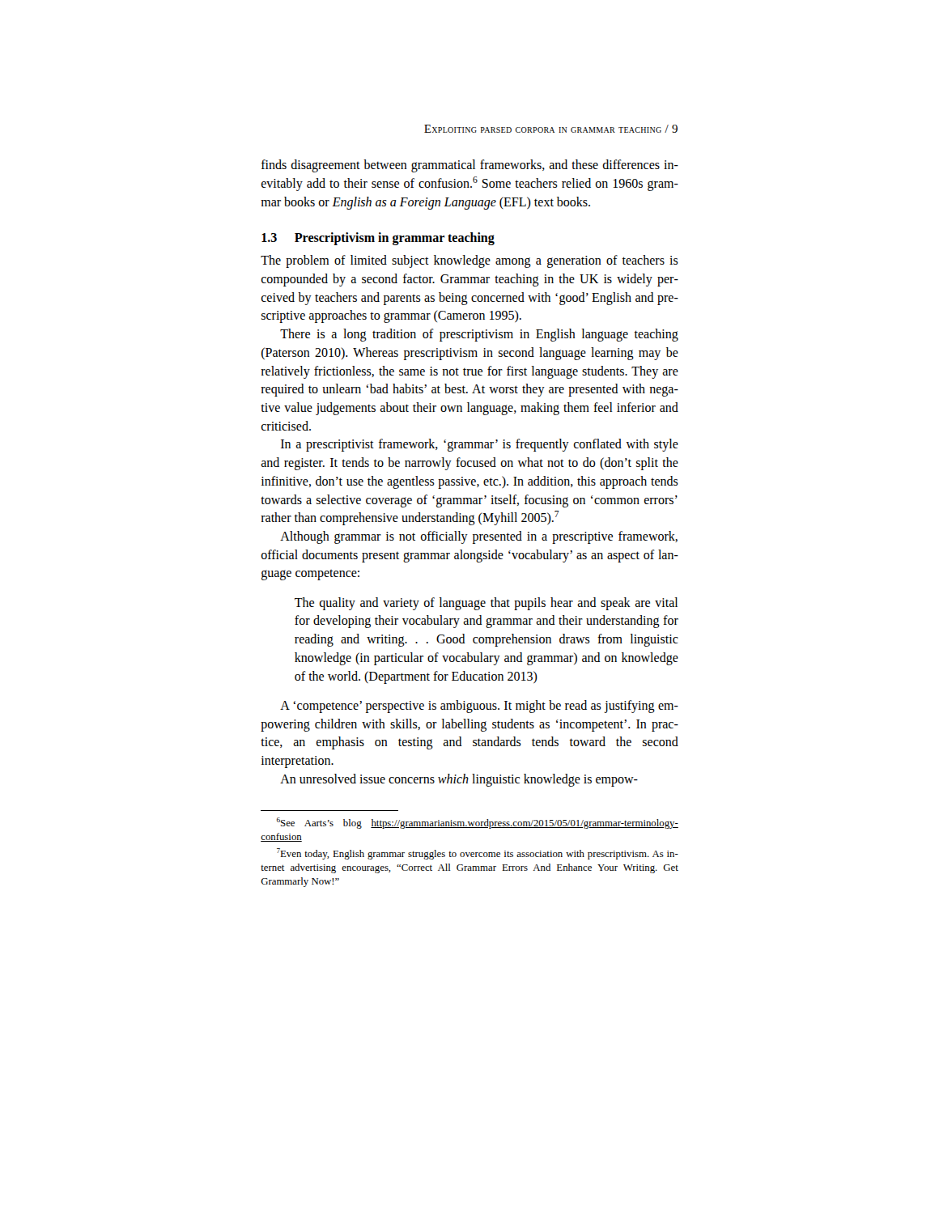Exploiting parsed corpora in grammar teaching / 9
finds disagreement between grammatical frameworks, and these differences inevitably add to their sense of confusion.6 Some teachers relied on 1960s grammar books or English as a Foreign Language (EFL) text books.
1.3 Prescriptivism in grammar teaching
The problem of limited subject knowledge among a generation of teachers is compounded by a second factor. Grammar teaching in the UK is widely perceived by teachers and parents as being concerned with ‘good’ English and prescriptive approaches to grammar (Cameron 1995).
There is a long tradition of prescriptivism in English language teaching (Paterson 2010). Whereas prescriptivism in second language learning may be relatively frictionless, the same is not true for first language students. They are required to unlearn ‘bad habits’ at best. At worst they are presented with negative value judgements about their own language, making them feel inferior and criticised.
In a prescriptivist framework, ‘grammar’ is frequently conflated with style and register. It tends to be narrowly focused on what not to do (don’t split the infinitive, don’t use the agentless passive, etc.). In addition, this approach tends towards a selective coverage of ‘grammar’ itself, focusing on ‘common errors’ rather than comprehensive understanding (Myhill 2005).7
Although grammar is not officially presented in a prescriptive framework, official documents present grammar alongside ‘vocabulary’ as an aspect of language competence:
The quality and variety of language that pupils hear and speak are vital for developing their vocabulary and grammar and their understanding for reading and writing. . . Good comprehension draws from linguistic knowledge (in particular of vocabulary and grammar) and on knowledge of the world. (Department for Education 2013)
A ‘competence’ perspective is ambiguous. It might be read as justifying empowering children with skills, or labelling students as ‘incompetent’. In practice, an emphasis on testing and standards tends toward the second interpretation.
An unresolved issue concerns which linguistic knowledge is empow-
6See Aarts’s blog https://grammarianism.wordpress.com/2015/05/01/grammar-terminology-confusion
7Even today, English grammar struggles to overcome its association with prescriptivism. As internet advertising encourages, “Correct All Grammar Errors And Enhance Your Writing. Get Grammarly Now!”